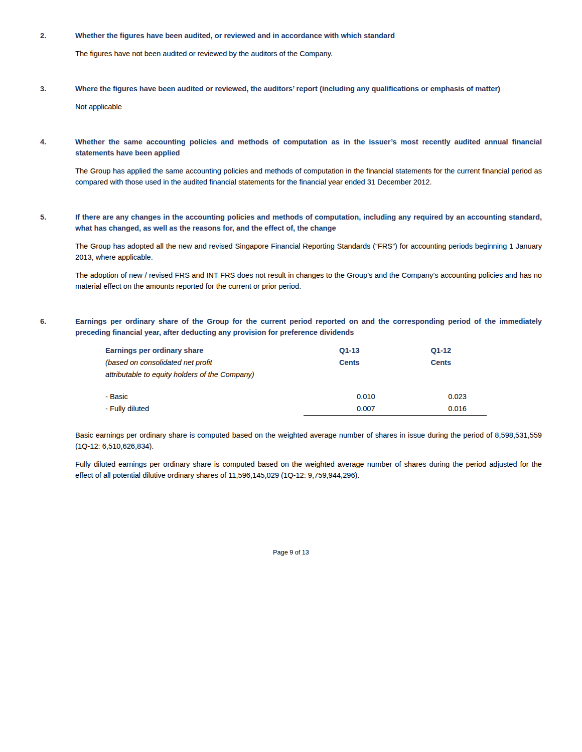2.
Whether the figures have been audited, or reviewed and in accordance with which standard
The figures have not been audited or reviewed by the auditors of the Company.
3.
Where the figures have been audited or reviewed, the auditors’ report (including any qualifications or emphasis of matter)
Not applicable
4.
Whether the same accounting policies and methods of computation as in the issuer’s most recently audited annual financial statements have been applied
The Group has applied the same accounting policies and methods of computation in the financial statements for the current financial period as compared with those used in the audited financial statements for the financial year ended 31 December 2012.
5.
If there are any changes in the accounting policies and methods of computation, including any required by an accounting standard, what has changed, as well as the reasons for, and the effect of, the change
The Group has adopted all the new and revised Singapore Financial Reporting Standards (“FRS”) for accounting periods beginning 1 January 2013, where applicable.
The adoption of new / revised FRS and INT FRS does not result in changes to the Group’s and the Company’s accounting policies and has no material effect on the amounts reported for the current or prior period.
6.
Earnings per ordinary share of the Group for the current period reported on and the corresponding period of the immediately preceding financial year, after deducting any provision for preference dividends
| Earnings per ordinary share | Q1-13 | Q1-12 |
| (based on consolidated net profit | Cents | Cents |
| attributable to equity holders of the Company) | | |
| - Basic | 0.010 | 0.023 |
| - Fully diluted | 0.007 | 0.016 |
Basic earnings per ordinary share is computed based on the weighted average number of shares in issue during the period of 8,598,531,559 (1Q-12: 6,510,626,834).
Fully diluted earnings per ordinary share is computed based on the weighted average number of shares during the period adjusted for the effect of all potential dilutive ordinary shares of 11,596,145,029 (1Q-12: 9,759,944,296).
Page 9 of 13